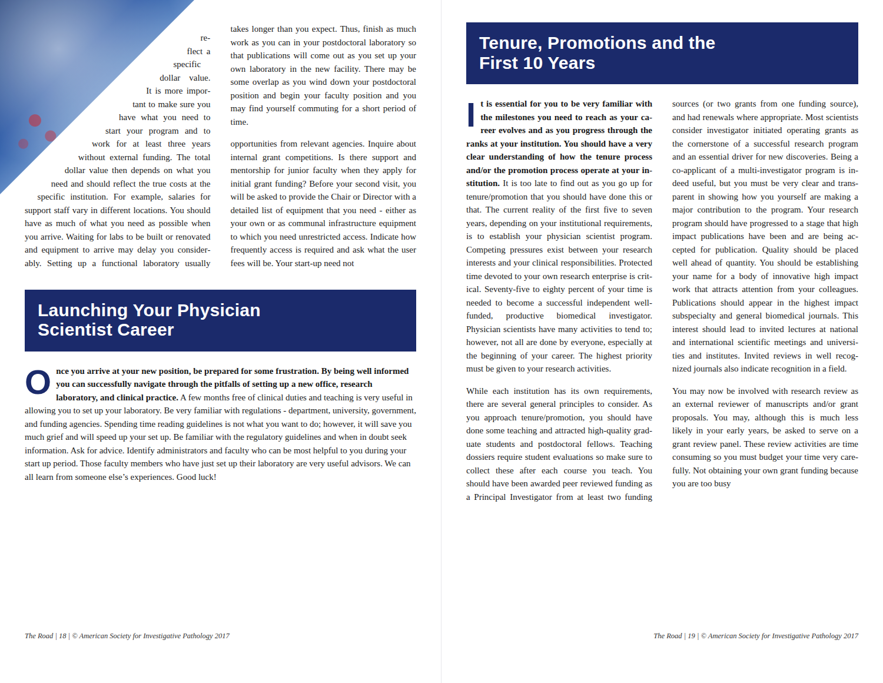reflect a specific dollar value. It is more important to make sure you have what you need to start your program and to work for at least three years without external funding. The total dollar value then depends on what you need and should reflect the true costs at the specific institution. For example, salaries for support staff vary in different locations. You should have as much of what you need as possible when you arrive. Waiting for labs to be built or renovated and equipment to arrive may delay you considerably. Setting up a functional laboratory usually takes longer than you expect. Thus, finish as much work as you can in your postdoctoral laboratory so that publications will come out as you set up your own laboratory in the new facility. There may be some overlap as you wind down your postdoctoral position and begin your faculty position and you may find yourself commuting for a short period of time.
opportunities from relevant agencies. Inquire about internal grant competitions. Is there support and mentorship for junior faculty when they apply for initial grant funding? Before your second visit, you will be asked to provide the Chair or Director with a detailed list of equipment that you need - either as your own or as communal infrastructure equipment to which you need unrestricted access. Indicate how frequently access is required and ask what the user fees will be. Your start-up need not
Launching Your Physician
Scientist Career
Once you arrive at your new position, be prepared for some frustration. By being well informed you can successfully navigate through the pitfalls of setting up a new office, research laboratory, and clinical practice. A few months free of clinical duties and teaching is very useful in allowing you to set up your laboratory. Be very familiar with regulations - department, university, government, and funding agencies. Spending time reading guidelines is not what you want to do; however, it will save you much grief and will speed up your set up. Be familiar with the regulatory guidelines and when in doubt seek information. Ask for advice. Identify administrators and faculty who can be most helpful to you during your start up period. Those faculty members who have just set up their laboratory are very useful advisors. We can all learn from someone else’s experiences. Good luck!
The Road | 18 | © American Society for Investigative Pathology 2017
Tenure, Promotions and the
First 10 Years
It is essential for you to be very familiar with the milestones you need to reach as your career evolves and as you progress through the ranks at your institution. You should have a very clear understanding of how the tenure process and/or the promotion process operate at your institution. It is too late to find out as you go up for tenure/promotion that you should have done this or that. The current reality of the first five to seven years, depending on your institutional requirements, is to establish your physician scientist program. Competing pressures exist between your research interests and your clinical responsibilities. Protected time devoted to your own research enterprise is critical. Seventy-five to eighty percent of your time is needed to become a successful independent well-funded, productive biomedical investigator. Physician scientists have many activities to tend to; however, not all are done by everyone, especially at the beginning of your career. The highest priority must be given to your research activities.
While each institution has its own requirements, there are several general principles to consider. As you approach tenure/promotion, you should have done some teaching and attracted high-quality graduate students and postdoctoral fellows. Teaching dossiers require student evaluations so make sure to collect these after each course you teach. You should have been awarded peer reviewed funding as a Principal Investigator from at least two funding sources (or two grants from one funding source), and had renewals where appropriate. Most scientists consider investigator initiated operating grants as the cornerstone of a successful research program and an essential driver for new discoveries. Being a co-applicant of a multi-investigator program is indeed useful, but you must be very clear and transparent in showing how you yourself are making a major contribution to the program. Your research program should have progressed to a stage that high impact publications have been and are being accepted for publication. Quality should be placed well ahead of quantity. You should be establishing your name for a body of innovative high impact work that attracts attention from your colleagues. Publications should appear in the highest impact subspecialty and general biomedical journals. This interest should lead to invited lectures at national and international scientific meetings and universities and institutes. Invited reviews in well recognized journals also indicate recognition in a field.
You may now be involved with research review as an external reviewer of manuscripts and/or grant proposals. You may, although this is much less likely in your early years, be asked to serve on a grant review panel. These review activities are time consuming so you must budget your time very carefully. Not obtaining your own grant funding because you are too busy
The Road | 19 | © American Society for Investigative Pathology 2017